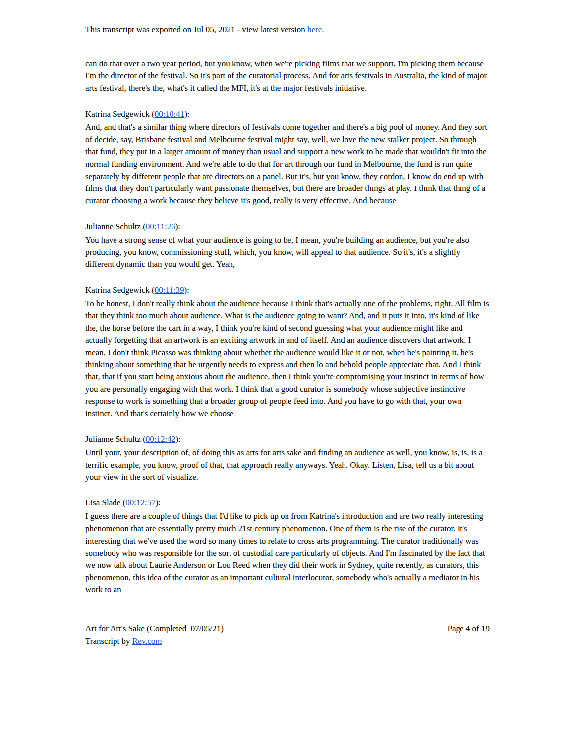This transcript was exported on Jul 05, 2021 - view latest version here.
can do that over a two year period, but you know, when we're picking films that we support, I'm picking them because I'm the director of the festival. So it's part of the curatorial process. And for arts festivals in Australia, the kind of major arts festival, there's the, what's it called the MFI, it's at the major festivals initiative.
Katrina Sedgewick (00:10:41):
And, and that's a similar thing where directors of festivals come together and there's a big pool of money. And they sort of decide, say, Brisbane festival and Melbourne festival might say, well, we love the new stalker project. So through that fund, they put in a larger amount of money than usual and support a new work to be made that wouldn't fit into the normal funding environment. And we're able to do that for art through our fund in Melbourne, the fund is run quite separately by different people that are directors on a panel. But it's, but you know, they cordon, I know do end up with films that they don't particularly want passionate themselves, but there are broader things at play. I think that thing of a curator choosing a work because they believe it's good, really is very effective. And because
Julianne Schultz (00:11:26):
You have a strong sense of what your audience is going to be, I mean, you're building an audience, but you're also producing, you know, commissioning stuff, which, you know, will appeal to that audience. So it's, it's a slightly different dynamic than you would get. Yeah,
Katrina Sedgewick (00:11:39):
To be honest, I don't really think about the audience because I think that's actually one of the problems, right. All film is that they think too much about audience. What is the audience going to want? And, and it puts it into, it's kind of like the, the horse before the cart in a way, I think you're kind of second guessing what your audience might like and actually forgetting that an artwork is an exciting artwork in and of itself. And an audience discovers that artwork. I mean, I don't think Picasso was thinking about whether the audience would like it or not, when he's painting it, he's thinking about something that he urgently needs to express and then lo and behold people appreciate that. And I think that, that if you start being anxious about the audience, then I think you're compromising your instinct in terms of how you are personally engaging with that work. I think that a good curator is somebody whose subjective instinctive response to work is something that a broader group of people feed into. And you have to go with that, your own instinct. And that's certainly how we choose
Julianne Schultz (00:12:42):
Until your, your description of, of doing this as arts for arts sake and finding an audience as well, you know, is, is, is a terrific example, you know, proof of that, that approach really anyways. Yeah. Okay. Listen, Lisa, tell us a bit about your view in the sort of visualize.
Lisa Slade (00:12:57):
I guess there are a couple of things that I'd like to pick up on from Katrina's introduction and are two really interesting phenomenon that are essentially pretty much 21st century phenomenon. One of them is the rise of the curator. It's interesting that we've used the word so many times to relate to cross arts programming. The curator traditionally was somebody who was responsible for the sort of custodial care particularly of objects. And I'm fascinated by the fact that we now talk about Laurie Anderson or Lou Reed when they did their work in Sydney, quite recently, as curators, this phenomenon, this idea of the curator as an important cultural interlocutor, somebody who's actually a mediator in his work to an
Art for Art's Sake (Completed 07/05/21)
Transcript by Rev.com
Page 4 of 19